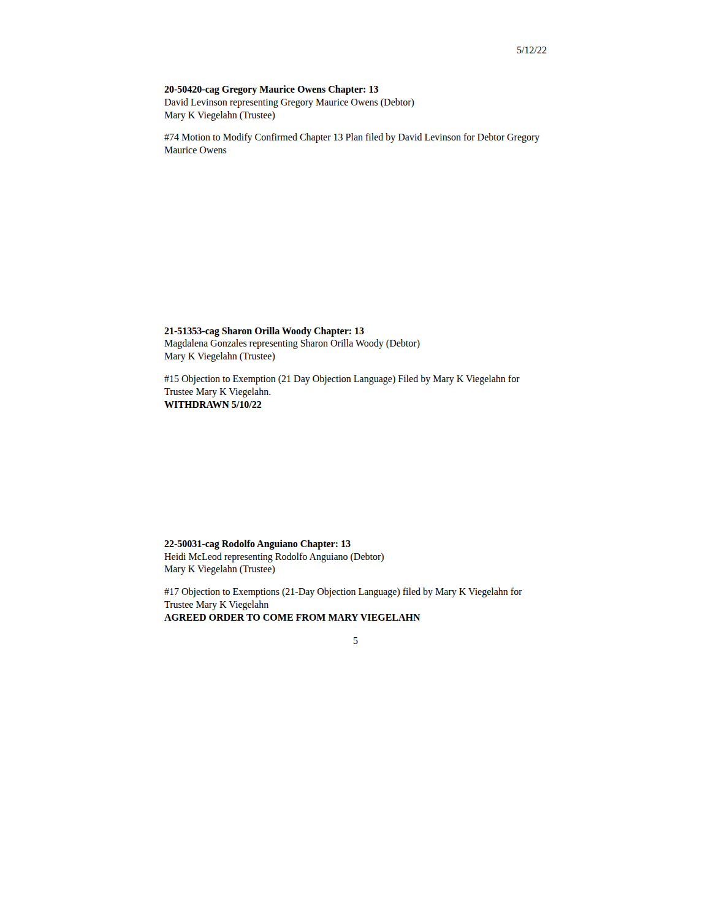5/12/22
20-50420-cag Gregory Maurice Owens Chapter: 13
David Levinson representing Gregory Maurice Owens (Debtor)
Mary K Viegelahn (Trustee)
#74 Motion to Modify Confirmed Chapter 13 Plan filed by David Levinson for Debtor Gregory Maurice Owens
21-51353-cag Sharon Orilla Woody Chapter: 13
Magdalena Gonzales representing Sharon Orilla Woody (Debtor)
Mary K Viegelahn (Trustee)
#15 Objection to Exemption (21 Day Objection Language) Filed by Mary K Viegelahn for Trustee Mary K Viegelahn.
WITHDRAWN 5/10/22
22-50031-cag Rodolfo Anguiano Chapter: 13
Heidi McLeod representing Rodolfo Anguiano (Debtor)
Mary K Viegelahn (Trustee)
#17 Objection to Exemptions (21-Day Objection Language) filed by Mary K Viegelahn for Trustee Mary K Viegelahn
AGREED ORDER TO COME FROM MARY VIEGELAHN
5